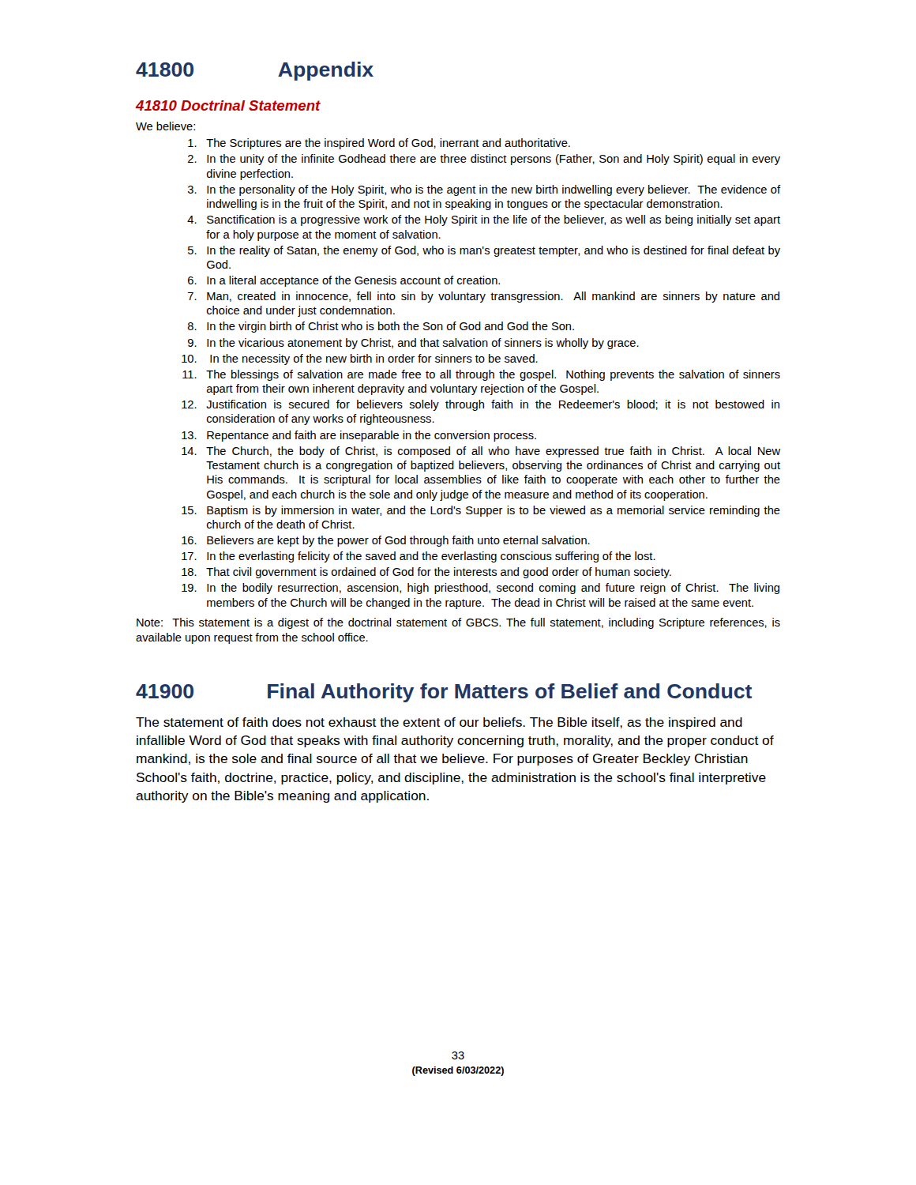41800 Appendix
41810 Doctrinal Statement
We believe:
The Scriptures are the inspired Word of God, inerrant and authoritative.
In the unity of the infinite Godhead there are three distinct persons (Father, Son and Holy Spirit) equal in every divine perfection.
In the personality of the Holy Spirit, who is the agent in the new birth indwelling every believer. The evidence of indwelling is in the fruit of the Spirit, and not in speaking in tongues or the spectacular demonstration.
Sanctification is a progressive work of the Holy Spirit in the life of the believer, as well as being initially set apart for a holy purpose at the moment of salvation.
In the reality of Satan, the enemy of God, who is man's greatest tempter, and who is destined for final defeat by God.
In a literal acceptance of the Genesis account of creation.
Man, created in innocence, fell into sin by voluntary transgression. All mankind are sinners by nature and choice and under just condemnation.
In the virgin birth of Christ who is both the Son of God and God the Son.
In the vicarious atonement by Christ, and that salvation of sinners is wholly by grace.
In the necessity of the new birth in order for sinners to be saved.
The blessings of salvation are made free to all through the gospel. Nothing prevents the salvation of sinners apart from their own inherent depravity and voluntary rejection of the Gospel.
Justification is secured for believers solely through faith in the Redeemer's blood; it is not bestowed in consideration of any works of righteousness.
Repentance and faith are inseparable in the conversion process.
The Church, the body of Christ, is composed of all who have expressed true faith in Christ. A local New Testament church is a congregation of baptized believers, observing the ordinances of Christ and carrying out His commands. It is scriptural for local assemblies of like faith to cooperate with each other to further the Gospel, and each church is the sole and only judge of the measure and method of its cooperation.
Baptism is by immersion in water, and the Lord's Supper is to be viewed as a memorial service reminding the church of the death of Christ.
Believers are kept by the power of God through faith unto eternal salvation.
In the everlasting felicity of the saved and the everlasting conscious suffering of the lost.
That civil government is ordained of God for the interests and good order of human society.
In the bodily resurrection, ascension, high priesthood, second coming and future reign of Christ. The living members of the Church will be changed in the rapture. The dead in Christ will be raised at the same event.
Note: This statement is a digest of the doctrinal statement of GBCS. The full statement, including Scripture references, is available upon request from the school office.
41900 Final Authority for Matters of Belief and Conduct
The statement of faith does not exhaust the extent of our beliefs. The Bible itself, as the inspired and infallible Word of God that speaks with final authority concerning truth, morality, and the proper conduct of mankind, is the sole and final source of all that we believe. For purposes of Greater Beckley Christian School's faith, doctrine, practice, policy, and discipline, the administration is the school's final interpretive authority on the Bible's meaning and application.
33
(Revised 6/03/2022)